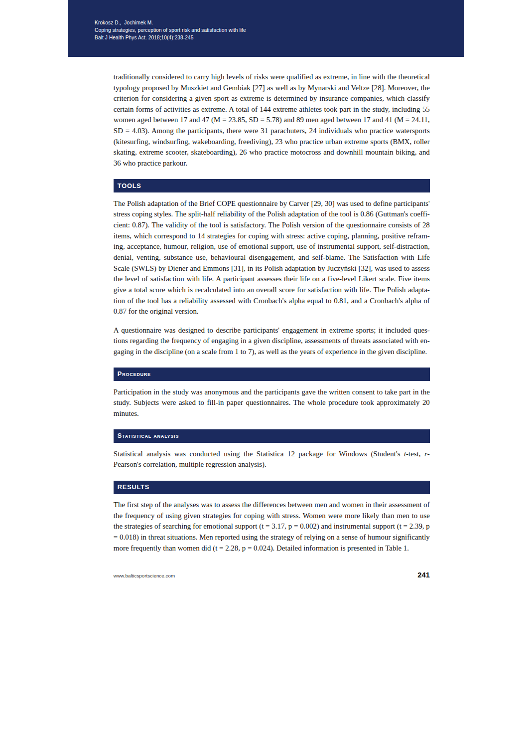Krokosz D., Jochimek M.
Coping strategies, perception of sport risk and satisfaction with life
Balt J Health Phys Act. 2018;10(4):238-245
traditionally considered to carry high levels of risks were qualified as extreme, in line with the theoretical typology proposed by Muszkiet and Gembiak [27] as well as by Mynarski and Veltze [28]. Moreover, the criterion for considering a given sport as extreme is determined by insurance companies, which classify certain forms of activities as extreme. A total of 144 extreme athletes took part in the study, including 55 women aged between 17 and 47 (M = 23.85, SD = 5.78) and 89 men aged between 17 and 41 (M = 24.11, SD = 4.03). Among the participants, there were 31 parachuters, 24 individuals who practice watersports (kitesurfing, windsurfing, wakeboarding, freediving), 23 who practice urban extreme sports (BMX, roller skating, extreme scooter, skateboarding), 26 who practice motocross and downhill mountain biking, and 36 who practice parkour.
Tools
The Polish adaptation of the Brief COPE questionnaire by Carver [29, 30] was used to define participants' stress coping styles. The split-half reliability of the Polish adaptation of the tool is 0.86 (Guttman's coefficient: 0.87). The validity of the tool is satisfactory. The Polish version of the questionnaire consists of 28 items, which correspond to 14 strategies for coping with stress: active coping, planning, positive reframing, acceptance, humour, religion, use of emotional support, use of instrumental support, self-distraction, denial, venting, substance use, behavioural disengagement, and self-blame. The Satisfaction with Life Scale (SWLS) by Diener and Emmons [31], in its Polish adaptation by Juczyński [32], was used to assess the level of satisfaction with life. A participant assesses their life on a five-level Likert scale. Five items give a total score which is recalculated into an overall score for satisfaction with life. The Polish adaptation of the tool has a reliability assessed with Cronbach's alpha equal to 0.81, and a Cronbach's alpha of 0.87 for the original version.
A questionnaire was designed to describe participants' engagement in extreme sports; it included questions regarding the frequency of engaging in a given discipline, assessments of threats associated with engaging in the discipline (on a scale from 1 to 7), as well as the years of experience in the given discipline.
Procedure
Participation in the study was anonymous and the participants gave the written consent to take part in the study. Subjects were asked to fill-in paper questionnaires. The whole procedure took approximately 20 minutes.
Statistical analysis
Statistical analysis was conducted using the Statistica 12 package for Windows (Student's t-test, r-Pearson's correlation, multiple regression analysis).
Results
The first step of the analyses was to assess the differences between men and women in their assessment of the frequency of using given strategies for coping with stress. Women were more likely than men to use the strategies of searching for emotional support (t = 3.17, p = 0.002) and instrumental support (t = 2.39, p = 0.018) in threat situations. Men reported using the strategy of relying on a sense of humour significantly more frequently than women did (t = 2.28, p = 0.024). Detailed information is presented in Table 1.
www.balticsportscience.com
241